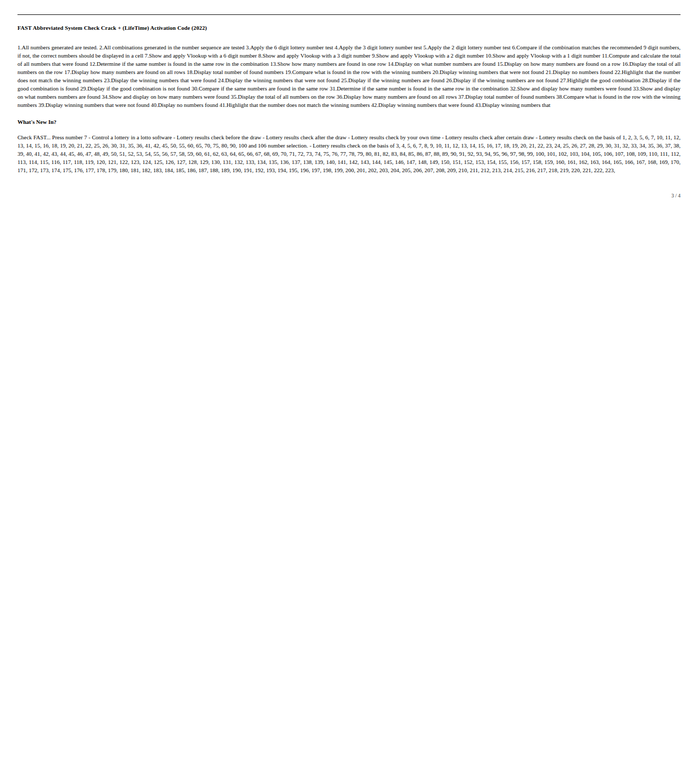FAST Abbreviated System Check Crack + (LifeTime) Activation Code (2022)
1.All numbers generated are tested. 2.All combinations generated in the number sequence are tested 3.Apply the 6 digit lottery number test 4.Apply the 3 digit lottery number test 5.Apply the 2 digit lottery number test 6.Compare if the combination matches the recommended 9 digit numbers, if not, the correct numbers should be displayed in a cell 7.Show and apply Vlookup with a 6 digit number 8.Show and apply Vlookup with a 3 digit number 9.Show and apply Vlookup with a 2 digit number 10.Show and apply Vlookup with a 1 digit number 11.Compute and calculate the total of all numbers that were found 12.Determine if the same number is found in the same row in the combination 13.Show how many numbers are found in one row 14.Display on what number numbers are found 15.Display on how many numbers are found on a row 16.Display the total of all numbers on the row 17.Display how many numbers are found on all rows 18.Display total number of found numbers 19.Compare what is found in the row with the winning numbers 20.Display winning numbers that were not found 21.Display no numbers found 22.Highlight that the number does not match the winning numbers 23.Display the winning numbers that were found 24.Display the winning numbers that were not found 25.Display if the winning numbers are found 26.Display if the winning numbers are not found 27.Highlight the good combination 28.Display if the good combination is found 29.Display if the good combination is not found 30.Compare if the same numbers are found in the same row 31.Determine if the same number is found in the same row in the combination 32.Show and display how many numbers were found 33.Show and display on what numbers numbers are found 34.Show and display on how many numbers were found 35.Display the total of all numbers on the row 36.Display how many numbers are found on all rows 37.Display total number of found numbers 38.Compare what is found in the row with the winning numbers 39.Display winning numbers that were not found 40.Display no numbers found 41.Highlight that the number does not match the winning numbers 42.Display winning numbers that were found 43.Display winning numbers that
What's New In?
Check FAST... Press number 7 - Control a lottery in a lotto software - Lottery results check before the draw - Lottery results check after the draw - Lottery results check by your own time - Lottery results check after certain draw - Lottery results check on the basis of 1, 2, 3, 5, 6, 7, 10, 11, 12, 13, 14, 15, 16, 18, 19, 20, 21, 22, 25, 26, 30, 31, 35, 36, 41, 42, 45, 50, 55, 60, 65, 70, 75, 80, 90, 100 and 106 number selection. - Lottery results check on the basis of 3, 4, 5, 6, 7, 8, 9, 10, 11, 12, 13, 14, 15, 16, 17, 18, 19, 20, 21, 22, 23, 24, 25, 26, 27, 28, 29, 30, 31, 32, 33, 34, 35, 36, 37, 38, 39, 40, 41, 42, 43, 44, 45, 46, 47, 48, 49, 50, 51, 52, 53, 54, 55, 56, 57, 58, 59, 60, 61, 62, 63, 64, 65, 66, 67, 68, 69, 70, 71, 72, 73, 74, 75, 76, 77, 78, 79, 80, 81, 82, 83, 84, 85, 86, 87, 88, 89, 90, 91, 92, 93, 94, 95, 96, 97, 98, 99, 100, 101, 102, 103, 104, 105, 106, 107, 108, 109, 110, 111, 112, 113, 114, 115, 116, 117, 118, 119, 120, 121, 122, 123, 124, 125, 126, 127, 128, 129, 130, 131, 132, 133, 134, 135, 136, 137, 138, 139, 140, 141, 142, 143, 144, 145, 146, 147, 148, 149, 150, 151, 152, 153, 154, 155, 156, 157, 158, 159, 160, 161, 162, 163, 164, 165, 166, 167, 168, 169, 170, 171, 172, 173, 174, 175, 176, 177, 178, 179, 180, 181, 182, 183, 184, 185, 186, 187, 188, 189, 190, 191, 192, 193, 194, 195, 196, 197, 198, 199, 200, 201, 202, 203, 204, 205, 206, 207, 208, 209, 210, 211, 212, 213, 214, 215, 216, 217, 218, 219, 220, 221, 222, 223,
3 / 4